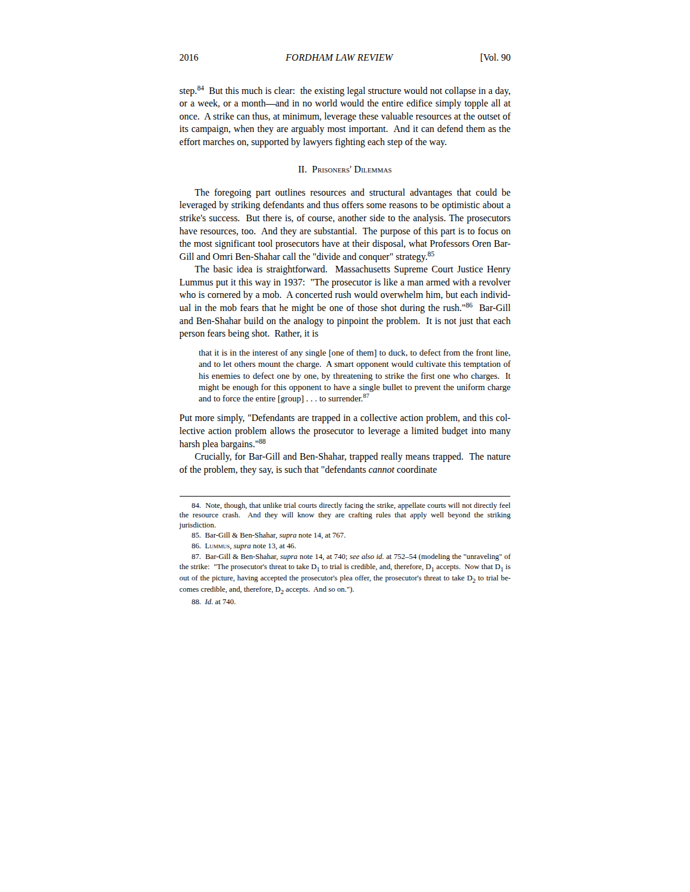2016 FORDHAM LAW REVIEW [Vol. 90
step.84 But this much is clear: the existing legal structure would not collapse in a day, or a week, or a month—and in no world would the entire edifice simply topple all at once. A strike can thus, at minimum, leverage these valuable resources at the outset of its campaign, when they are arguably most important. And it can defend them as the effort marches on, supported by lawyers fighting each step of the way.
II. Prisoners' Dilemmas
The foregoing part outlines resources and structural advantages that could be leveraged by striking defendants and thus offers some reasons to be optimistic about a strike's success. But there is, of course, another side to the analysis. The prosecutors have resources, too. And they are substantial. The purpose of this part is to focus on the most significant tool prosecutors have at their disposal, what Professors Oren Bar-Gill and Omri Ben-Shahar call the "divide and conquer" strategy.85
The basic idea is straightforward. Massachusetts Supreme Court Justice Henry Lummus put it this way in 1937: "The prosecutor is like a man armed with a revolver who is cornered by a mob. A concerted rush would overwhelm him, but each individual in the mob fears that he might be one of those shot during the rush."86 Bar-Gill and Ben-Shahar build on the analogy to pinpoint the problem. It is not just that each person fears being shot. Rather, it is
that it is in the interest of any single [one of them] to duck, to defect from the front line, and to let others mount the charge. A smart opponent would cultivate this temptation of his enemies to defect one by one, by threatening to strike the first one who charges. It might be enough for this opponent to have a single bullet to prevent the uniform charge and to force the entire [group] . . . to surrender.87
Put more simply, "Defendants are trapped in a collective action problem, and this collective action problem allows the prosecutor to leverage a limited budget into many harsh plea bargains."88
Crucially, for Bar-Gill and Ben-Shahar, trapped really means trapped. The nature of the problem, they say, is such that "defendants cannot coordinate
84. Note, though, that unlike trial courts directly facing the strike, appellate courts will not directly feel the resource crash. And they will know they are crafting rules that apply well beyond the striking jurisdiction.
85. Bar-Gill & Ben-Shahar, supra note 14, at 767.
86. Lummus, supra note 13, at 46.
87. Bar-Gill & Ben-Shahar, supra note 14, at 740; see also id. at 752–54 (modeling the "unraveling" of the strike: "The prosecutor's threat to take D1 to trial is credible, and, therefore, D1 accepts. Now that D1 is out of the picture, having accepted the prosecutor's plea offer, the prosecutor's threat to take D2 to trial becomes credible, and, therefore, D2 accepts. And so on.").
88. Id. at 740.